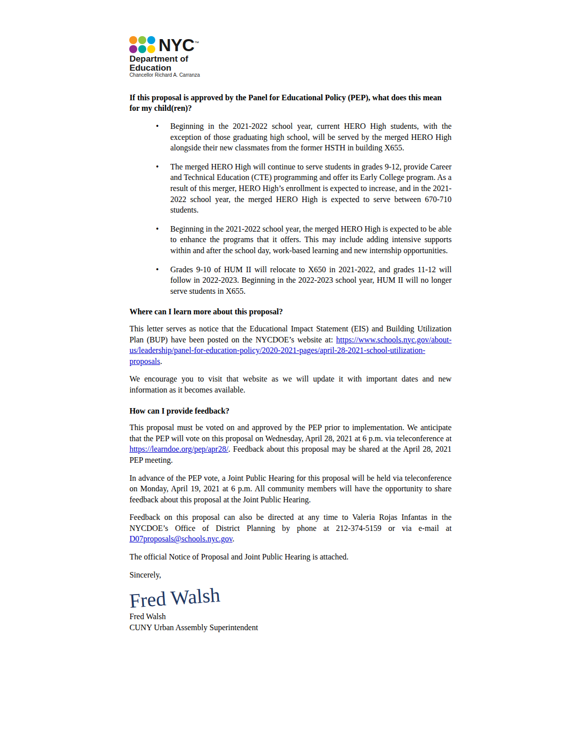| | NYC ™ |
| Department of Education Chancellor Richard A. Carranza |
If this proposal is approved by the Panel for Educational Policy (PEP), what does this mean for my child(ren)?
Beginning in the 2021-2022 school year, current HERO High students, with the exception of those graduating high school, will be served by the merged HERO High alongside their new classmates from the former HSTH in building X655.
The merged HERO High will continue to serve students in grades 9-12, provide Career and Technical Education (CTE) programming and offer its Early College program. As a result of this merger, HERO High’s enrollment is expected to increase, and in the 2021-2022 school year, the merged HERO High is expected to serve between 670-710 students.
Beginning in the 2021-2022 school year, the merged HERO High is expected to be able to enhance the programs that it offers. This may include adding intensive supports within and after the school day, work-based learning and new internship opportunities.
Grades 9-10 of HUM II will relocate to X650 in 2021-2022, and grades 11-12 will follow in 2022-2023. Beginning in the 2022-2023 school year, HUM II will no longer serve students in X655.
Where can I learn more about this proposal?
This letter serves as notice that the Educational Impact Statement (EIS) and Building Utilization Plan (BUP) have been posted on the NYCDOE’s website at: https://www.schools.nyc.gov/about-us/leadership/panel-for-education-policy/2020-2021-pages/april-28-2021-school-utilization-proposals.
We encourage you to visit that website as we will update it with important dates and new information as it becomes available.
How can I provide feedback?
This proposal must be voted on and approved by the PEP prior to implementation. We anticipate that the PEP will vote on this proposal on Wednesday, April 28, 2021 at 6 p.m. via teleconference at https://learndoe.org/pep/apr28/. Feedback about this proposal may be shared at the April 28, 2021 PEP meeting.
In advance of the PEP vote, a Joint Public Hearing for this proposal will be held via teleconference on Monday, April 19, 2021 at 6 p.m. All community members will have the opportunity to share feedback about this proposal at the Joint Public Hearing.
Feedback on this proposal can also be directed at any time to Valeria Rojas Infantas in the NYCDOE’s Office of District Planning by phone at 212-374-5159 or via e-mail at D07proposals@schools.nyc.gov.
The official Notice of Proposal and Joint Public Hearing is attached.
Sincerely,
Fred Walsh
Fred Walsh
CUNY Urban Assembly Superintendent